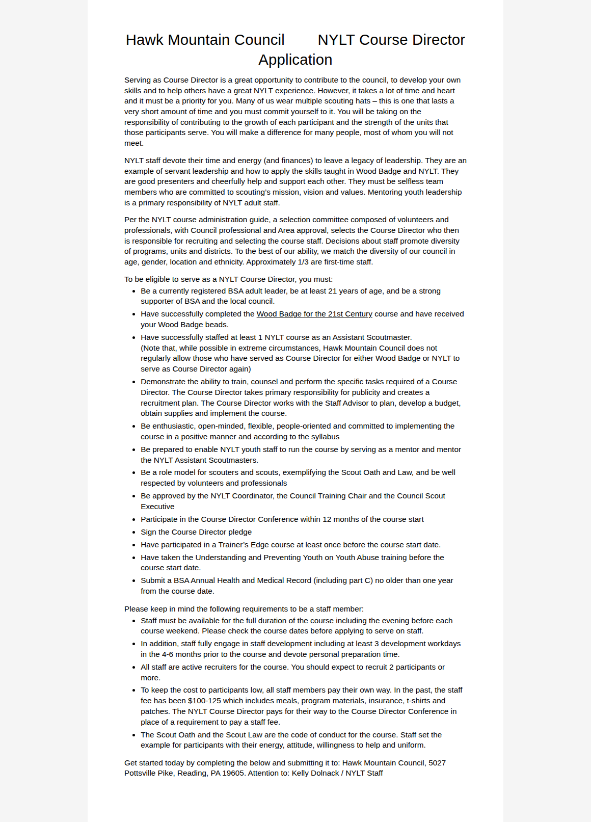Hawk Mountain Council NYLT Course Director Application
Serving as Course Director is a great opportunity to contribute to the council, to develop your own skills and to help others have a great NYLT experience. However, it takes a lot of time and heart and it must be a priority for you. Many of us wear multiple scouting hats – this is one that lasts a very short amount of time and you must commit yourself to it. You will be taking on the responsibility of contributing to the growth of each participant and the strength of the units that those participants serve. You will make a difference for many people, most of whom you will not meet.
NYLT staff devote their time and energy (and finances) to leave a legacy of leadership. They are an example of servant leadership and how to apply the skills taught in Wood Badge and NYLT. They are good presenters and cheerfully help and support each other. They must be selfless team members who are committed to scouting’s mission, vision and values. Mentoring youth leadership is a primary responsibility of NYLT adult staff.
Per the NYLT course administration guide, a selection committee composed of volunteers and professionals, with Council professional and Area approval, selects the Course Director who then is responsible for recruiting and selecting the course staff. Decisions about staff promote diversity of programs, units and districts. To the best of our ability, we match the diversity of our council in age, gender, location and ethnicity. Approximately 1/3 are first-time staff.
To be eligible to serve as a NYLT Course Director, you must:
Be a currently registered BSA adult leader, be at least 21 years of age, and be a strong supporter of BSA and the local council.
Have successfully completed the Wood Badge for the 21st Century course and have received your Wood Badge beads.
Have successfully staffed at least 1 NYLT course as an Assistant Scoutmaster.
(Note that, while possible in extreme circumstances, Hawk Mountain Council does not regularly allow those who have served as Course Director for either Wood Badge or NYLT to serve as Course Director again)
Demonstrate the ability to train, counsel and perform the specific tasks required of a Course Director. The Course Director takes primary responsibility for publicity and creates a recruitment plan. The Course Director works with the Staff Advisor to plan, develop a budget, obtain supplies and implement the course.
Be enthusiastic, open-minded, flexible, people-oriented and committed to implementing the course in a positive manner and according to the syllabus
Be prepared to enable NYLT youth staff to run the course by serving as a mentor and mentor the NYLT Assistant Scoutmasters.
Be a role model for scouters and scouts, exemplifying the Scout Oath and Law, and be well respected by volunteers and professionals
Be approved by the NYLT Coordinator, the Council Training Chair and the Council Scout Executive
Participate in the Course Director Conference within 12 months of the course start
Sign the Course Director pledge
Have participated in a Trainer’s Edge course at least once before the course start date.
Have taken the Understanding and Preventing Youth on Youth Abuse training before the course start date.
Submit a BSA Annual Health and Medical Record (including part C) no older than one year from the course date.
Please keep in mind the following requirements to be a staff member:
Staff must be available for the full duration of the course including the evening before each course weekend. Please check the course dates before applying to serve on staff.
In addition, staff fully engage in staff development including at least 3 development workdays in the 4-6 months prior to the course and devote personal preparation time.
All staff are active recruiters for the course. You should expect to recruit 2 participants or more.
To keep the cost to participants low, all staff members pay their own way. In the past, the staff fee has been $100-125 which includes meals, program materials, insurance, t-shirts and patches. The NYLT Course Director pays for their way to the Course Director Conference in place of a requirement to pay a staff fee.
The Scout Oath and the Scout Law are the code of conduct for the course. Staff set the example for participants with their energy, attitude, willingness to help and uniform.
Get started today by completing the below and submitting it to: Hawk Mountain Council, 5027 Pottsville Pike, Reading, PA 19605. Attention to: Kelly Dolnack / NYLT Staff